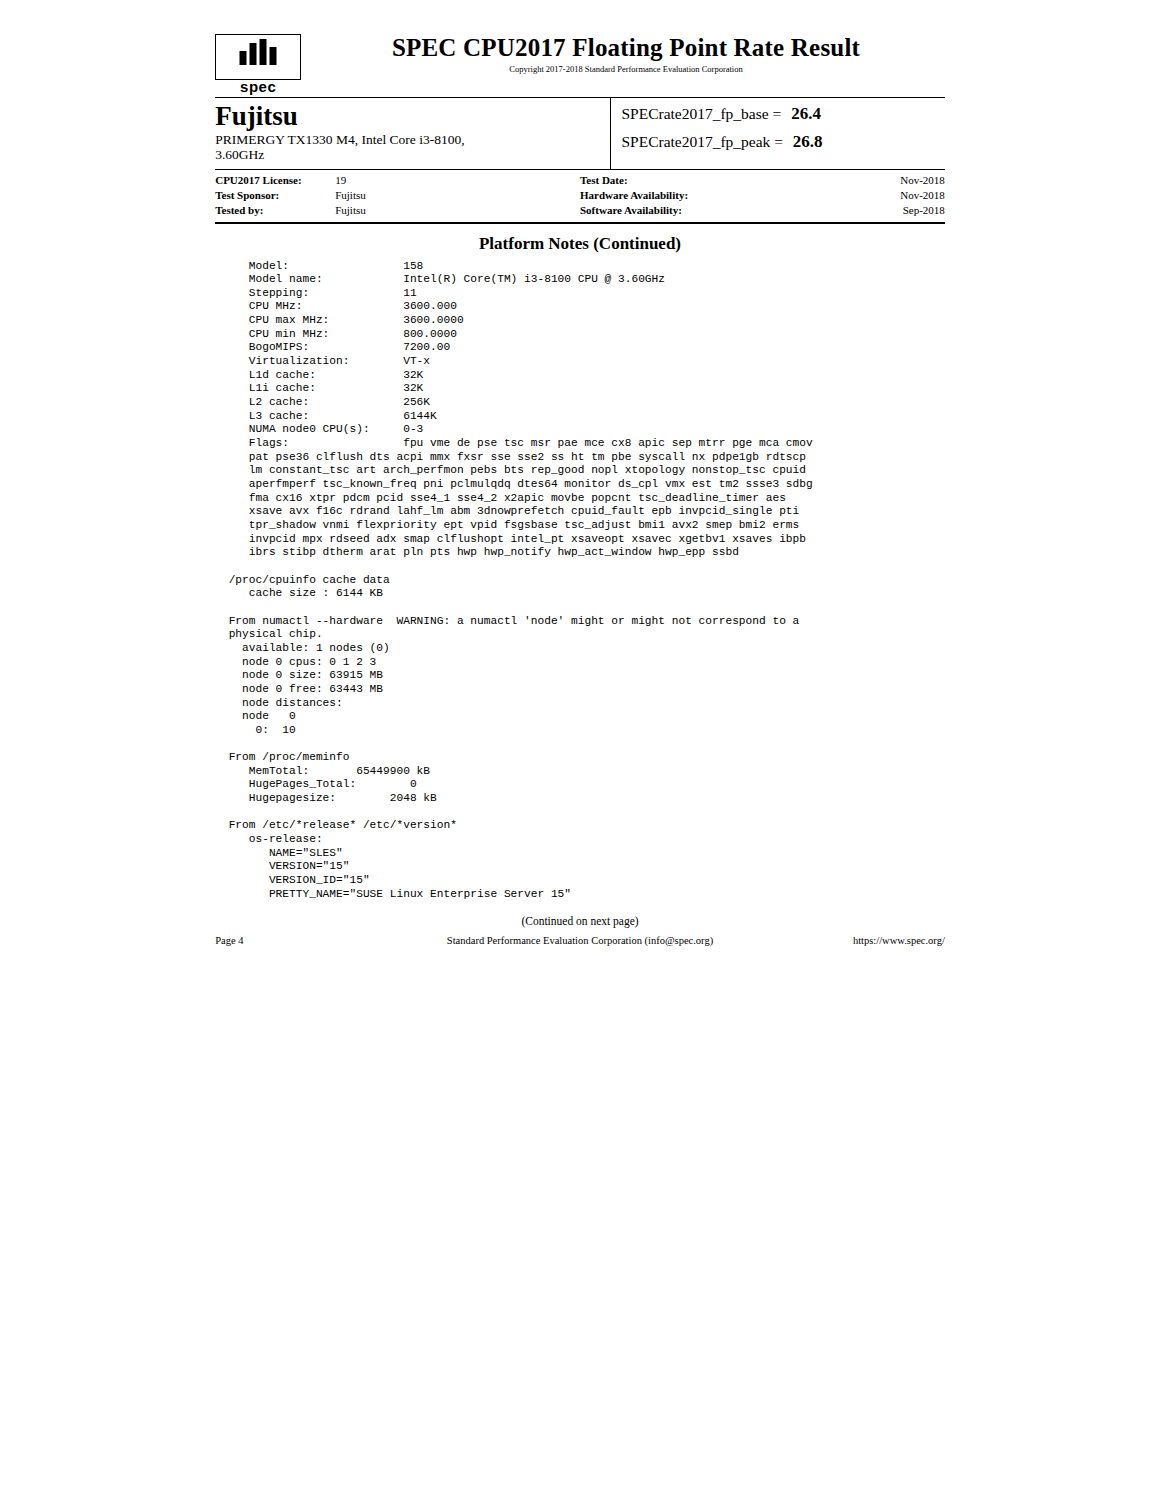spec
SPEC CPU2017 Floating Point Rate Result
Copyright 2017-2018 Standard Performance Evaluation Corporation
Fujitsu
PRIMERGY TX1330 M4, Intel Core i3-8100,
3.60GHz
SPECrate2017_fp_base = 26.4
SPECrate2017_fp_peak = 26.8
CPU2017 License: 19
Test Sponsor: Fujitsu
Tested by: Fujitsu
Test Date: Nov-2018
Hardware Availability: Nov-2018
Software Availability: Sep-2018
Platform Notes (Continued)
     Model:                 158
     Model name:            Intel(R) Core(TM) i3-8100 CPU @ 3.60GHz
     Stepping:              11
     CPU MHz:               3600.000
     CPU max MHz:           3600.0000
     CPU min MHz:           800.0000
     BogoMIPS:              7200.00
     Virtualization:        VT-x
     L1d cache:             32K
     L1i cache:             32K
     L2 cache:              256K
     L3 cache:              6144K
     NUMA node0 CPU(s):     0-3
     Flags:                 fpu vme de pse tsc msr pae mce cx8 apic sep mtrr pge mca cmov
     pat pse36 clflush dts acpi mmx fxsr sse sse2 ss ht tm pbe syscall nx pdpe1gb rdtscp
     lm constant_tsc art arch_perfmon pebs bts rep_good nopl xtopology nonstop_tsc cpuid
     aperfmperf tsc_known_freq pni pclmulqdq dtes64 monitor ds_cpl vmx est tm2 ssse3 sdbg
     fma cx16 xtpr pdcm pcid sse4_1 sse4_2 x2apic movbe popcnt tsc_deadline_timer aes
     xsave avx f16c rdrand lahf_lm abm 3dnowprefetch cpuid_fault epb invpcid_single pti
     tpr_shadow vnmi flexpriority ept vpid fsgsbase tsc_adjust bmi1 avx2 smep bmi2 erms
     invpcid mpx rdseed adx smap clflushopt intel_pt xsaveopt xsavec xgetbv1 xsaves ibpb
     ibrs stibp dtherm arat pln pts hwp hwp_notify hwp_act_window hwp_epp ssbd

  /proc/cpuinfo cache data
     cache size : 6144 KB

  From numactl --hardware  WARNING: a numactl 'node' might or might not correspond to a
  physical chip.
    available: 1 nodes (0)
    node 0 cpus: 0 1 2 3
    node 0 size: 63915 MB
    node 0 free: 63443 MB
    node distances:
    node   0
      0:  10

  From /proc/meminfo
     MemTotal:       65449900 kB
     HugePages_Total:        0
     Hugepagesize:        2048 kB

  From /etc/*release* /etc/*version*
     os-release:
        NAME="SLES"
        VERSION="15"
        VERSION_ID="15"
        PRETTY_NAME="SUSE Linux Enterprise Server 15"
(Continued on next page)
Page 4
Standard Performance Evaluation Corporation (info@spec.org)
https://www.spec.org/